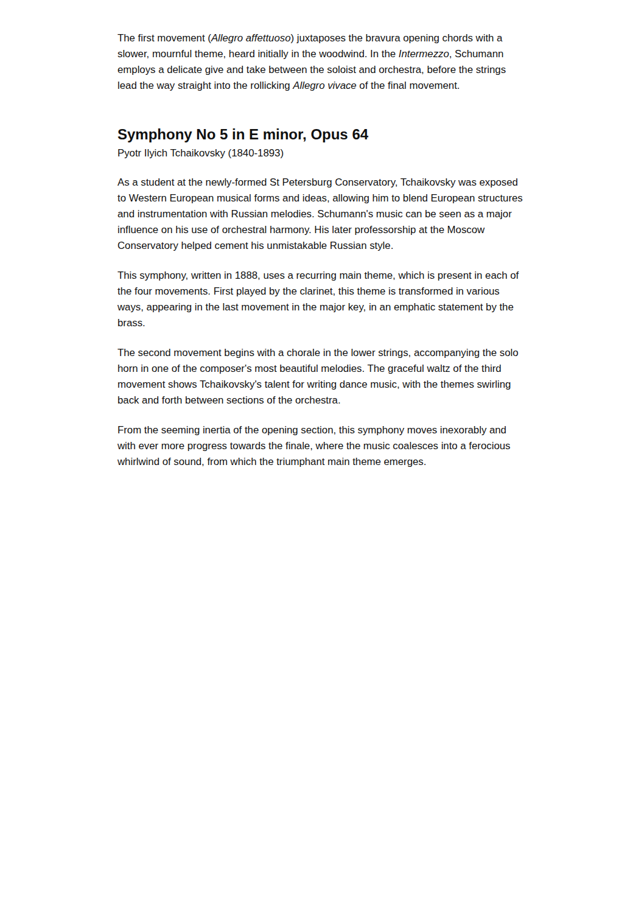The first movement (Allegro affettuoso) juxtaposes the bravura opening chords with a slower, mournful theme, heard initially in the woodwind. In the Intermezzo, Schumann employs a delicate give and take between the soloist and orchestra, before the strings lead the way straight into the rollicking Allegro vivace of the final movement.
Symphony No 5 in E minor, Opus 64
Pyotr Ilyich Tchaikovsky (1840-1893)
As a student at the newly-formed St Petersburg Conservatory, Tchaikovsky was exposed to Western European musical forms and ideas, allowing him to blend European structures and instrumentation with Russian melodies. Schumann's music can be seen as a major influence on his use of orchestral harmony. His later professorship at the Moscow Conservatory helped cement his unmistakable Russian style.
This symphony, written in 1888, uses a recurring main theme, which is present in each of the four movements. First played by the clarinet, this theme is transformed in various ways, appearing in the last movement in the major key, in an emphatic statement by the brass.
The second movement begins with a chorale in the lower strings, accompanying the solo horn in one of the composer's most beautiful melodies. The graceful waltz of the third movement shows Tchaikovsky's talent for writing dance music, with the themes swirling back and forth between sections of the orchestra.
From the seeming inertia of the opening section, this symphony moves inexorably and with ever more progress towards the finale, where the music coalesces into a ferocious whirlwind of sound, from which the triumphant main theme emerges.